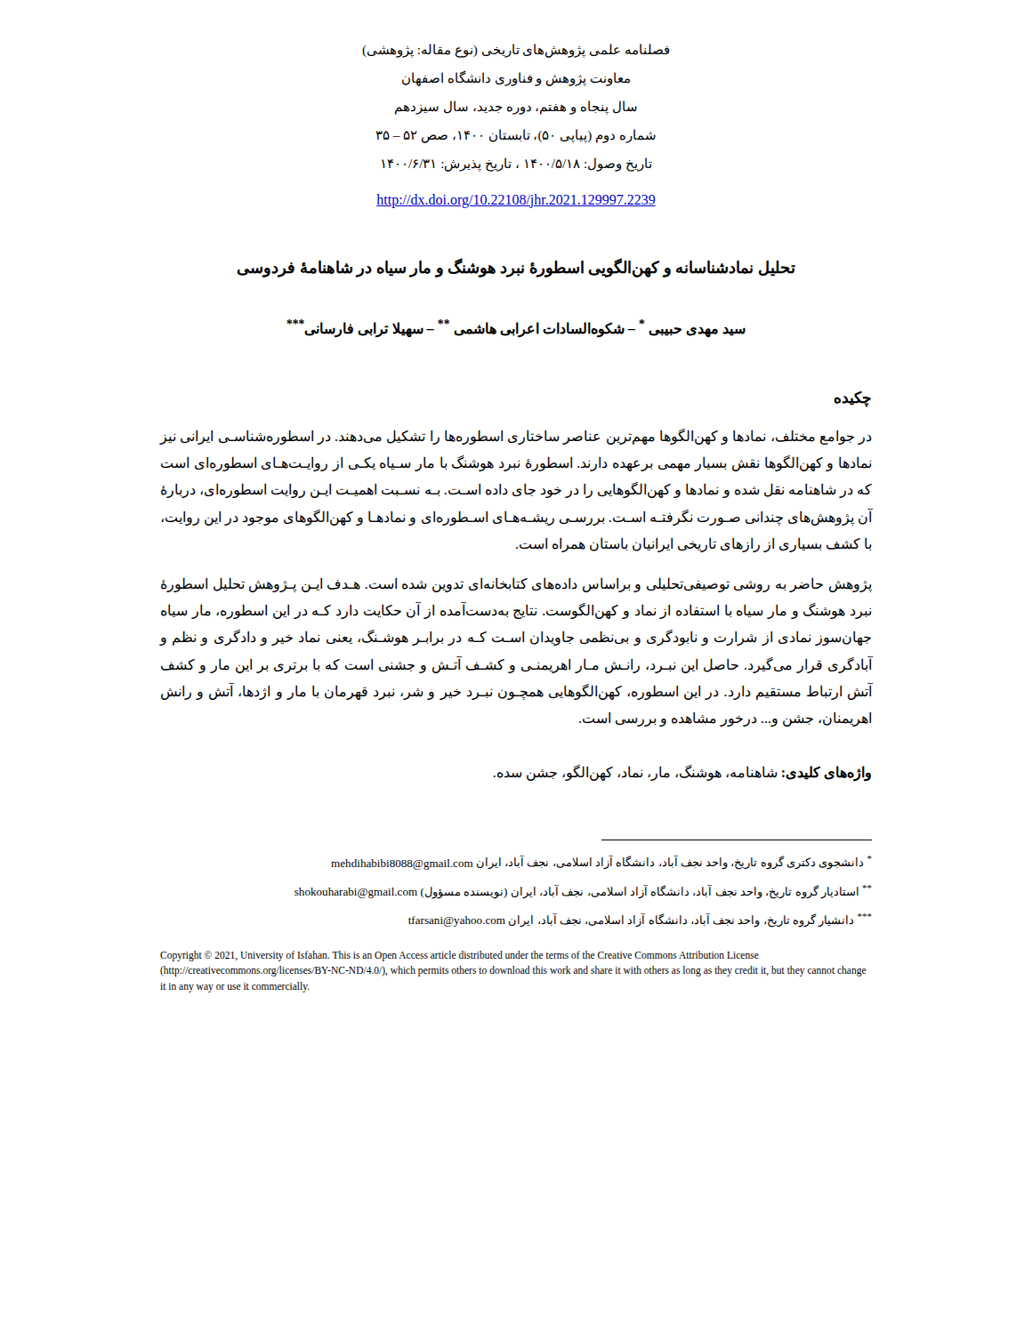فصلنامه علمی پژوهش‌های تاریخی (نوع مقاله: پژوهشی)
معاونت پژوهش و فناوری دانشگاه اصفهان
سال پنجاه و هفتم، دوره جدید، سال سیزدهم
شماره دوم (پیاپی ۵۰)، تابستان ۱۴۰۰، صص ۵۲ – ۳۵
تاریخ وصول: ۱۴۰۰/۵/۱۸ ، تاریخ پذیرش: ۱۴۰۰/۶/۳۱
http://dx.doi.org/10.22108/jhr.2021.129997.2239
تحلیل نمادشناسانه و کهن‌الگویی اسطورهٔ نبرد هوشنگ و مار سیاه در شاهنامهٔ فردوسی
سید مهدی حبیبی * – شکوه‌السادات اعرابی هاشمی ** – سهیلا ترابی فارسانی***
چکیده
در جوامع مختلف، نمادها و کهن‌الگوها مهم‌ترین عناصر ساختاری اسطوره‌ها را تشکیل می‌دهند. در اسطوره‌شناسـی ایرانی نیز نمادها و کهن‌الگوها نقش بسیار مهمی برعهده دارند. اسطورهٔ نبرد هوشنگ با مار سـیاه یکـی از روایـت‌هـای اسطوره‌ای است که در شاهنامه نقل شده و نمادها و کهن‌الگوهایی را در خود جای داده اسـت. بـه نسـبت اهمیـت ایـن روایت اسطوره‌ای، دربارهٔ آن پژوهش‌های چندانی صـورت نگرفتـه اسـت. بررسـی ریشـه‌هـای اسـطوره‌ای و نمادهـا و کهن‌الگوهای موجود در این روایت، با کشف بسیاری از رازهای تاریخی ایرانیان باستان همراه است.
پژوهش حاضر به روشی توصیفی‌تحلیلی و براساس داده‌های کتابخانه‌ای تدوین شده است. هـدف ایـن پـژوهش تحلیل اسطورهٔ نبرد هوشنگ و مار سیاه با استفاده از نماد و کهن‌الگوست. نتایج به‌دست‌آمده از آن حکایت دارد کـه در این اسطوره، مار سیاه جهان‌سوز نمادی از شرارت و نابودگری و بی‌نظمی جاویدان اسـت کـه در برابـر هوشـنگ، یعنی نماد خیر و دادگری و نظم و آبادگری قرار می‌گیرد. حاصل این نبـرد، رانـش مـار اهریمنـی و کشـف آتـش و جشنی است که با برتری بر این مار و کشف آتش ارتباط مستقیم دارد. در این اسطوره، کهن‌الگوهایی همچـون نبـرد خیر و شر، نبرد قهرمان با مار و اژدها، آتش و رانش اهریمنان، جشن و... درخور مشاهده و بررسی است.
واژه‌های کلیدی: شاهنامه، هوشنگ، مار، نماد، کهن‌الگو، جشن سده.
* دانشجوی دکتری گروه تاریخ، واحد نجف آباد، دانشگاه آزاد اسلامی، نجف آباد، ایران mehdihabibi8088@gmail.com
** استادیار گروه تاریخ، واحد نجف آباد، دانشگاه آزاد اسلامی، نجف آباد، ایران (نویسنده مسؤول) shokouharabi@gmail.com
*** دانشیار گروه تاریخ، واحد نجف آباد، دانشگاه آزاد اسلامی، نجف آباد، ایران tfarsani@yahoo.com
Copyright © 2021, University of Isfahan. This is an Open Access article distributed under the terms of the Creative Commons Attribution License (http://creativecommons.org/licenses/BY-NC-ND/4.0/), which permits others to download this work and share it with others as long as they credit it, but they cannot change it in any way or use it commercially.